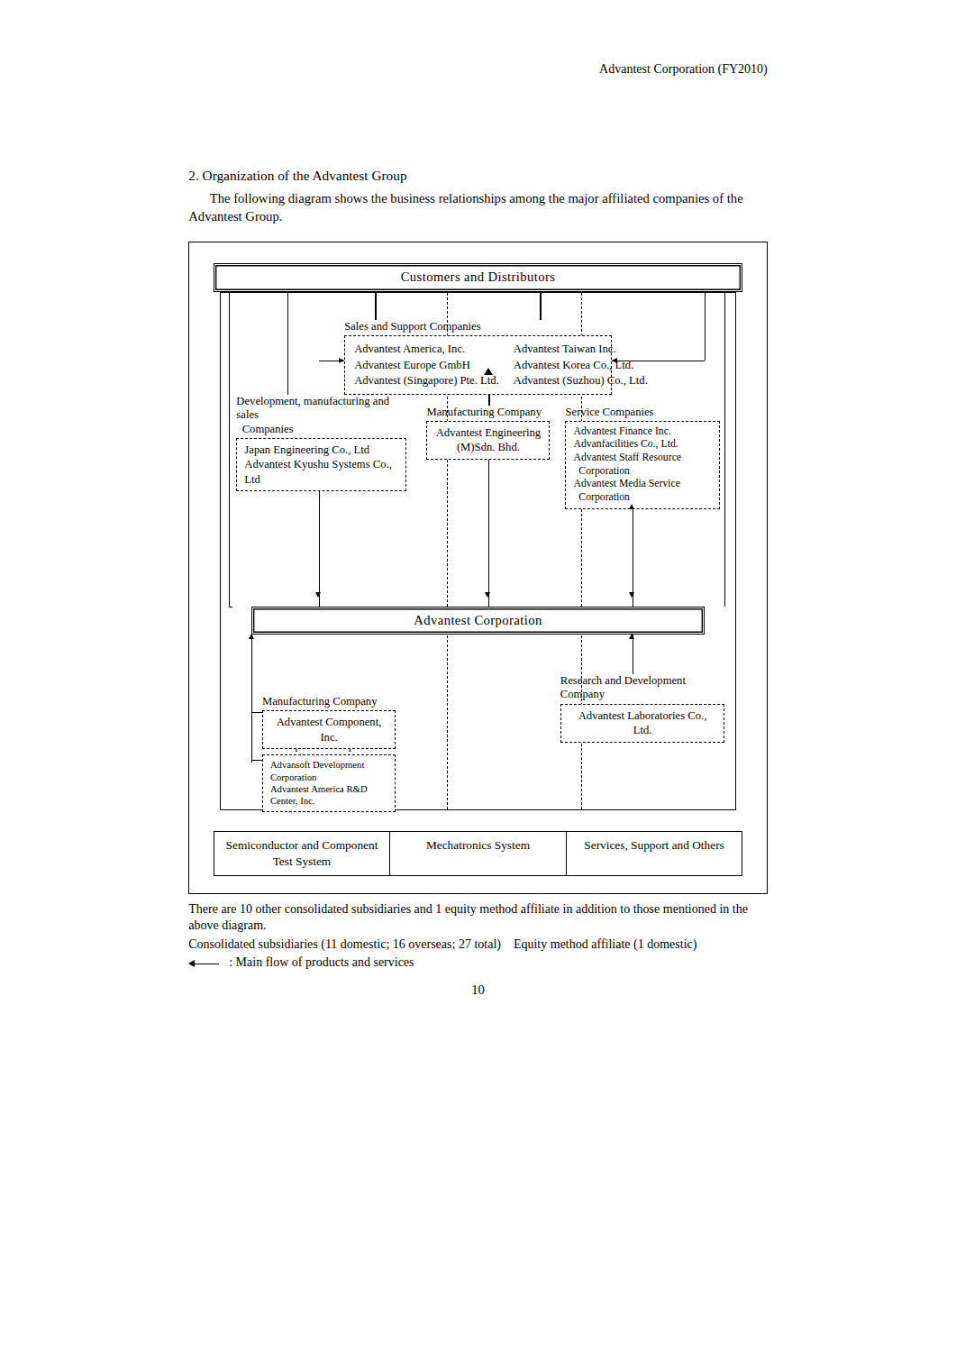Advantest Corporation (FY2010)
2. Organization of the Advantest Group
The following diagram shows the business relationships among the major affiliated companies of the Advantest Group.
Customers and Distributors
Sales and Support Companies
| Advantest America, Inc. | Advantest Taiwan Inc. |
| Advantest Europe GmbH | Advantest Korea Co., Ltd. |
| Advantest (Singapore) Pte. Ltd. | Advantest (Suzhou) Co., Ltd. |
Development, manufacturing and sales
Companies
Japan Engineering Co., Ltd
Advantest Kyushu Systems Co., Ltd
Manufacturing Company
Advantest Engineering
(M)Sdn. Bhd.
Service Companies
Advantest Finance Inc.
Advanfacilities Co., Ltd.
Advantest Staff Resource
Corporation
Advantest Media Service
Corporation
Advantest Corporation
Research and Development Company
Advantest Laboratories Co., Ltd.
Manufacturing Company
Advantest Component, Inc.
Development Companies
Advansoft Development Corporation
Advantest America R&D Center, Inc.
Semiconductor and Component Test System
Mechatronics System
Services, Support and Others
There are 10 other consolidated subsidiaries and 1 equity method affiliate in addition to those mentioned in the above diagram.
Consolidated subsidiaries (11 domestic; 16 overseas; 27 total) Equity method affiliate (1 domestic)
: Main flow of products and services
10